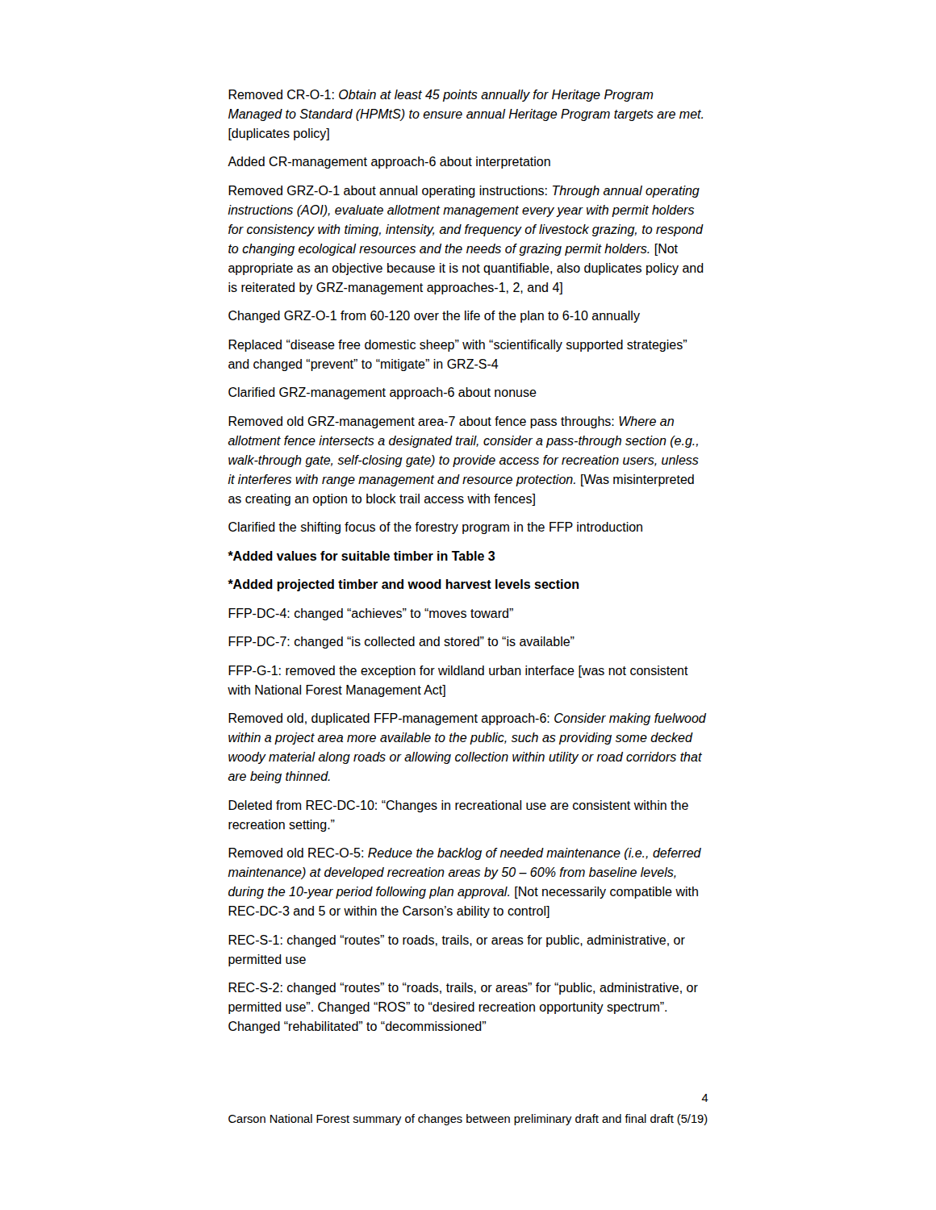Removed CR-O-1: Obtain at least 45 points annually for Heritage Program Managed to Standard (HPMtS) to ensure annual Heritage Program targets are met. [duplicates policy]
Added CR-management approach-6 about interpretation
Removed GRZ-O-1 about annual operating instructions: Through annual operating instructions (AOI), evaluate allotment management every year with permit holders for consistency with timing, intensity, and frequency of livestock grazing, to respond to changing ecological resources and the needs of grazing permit holders. [Not appropriate as an objective because it is not quantifiable, also duplicates policy and is reiterated by GRZ-management approaches-1, 2, and 4]
Changed GRZ-O-1 from 60-120 over the life of the plan to 6-10 annually
Replaced “disease free domestic sheep” with “scientifically supported strategies” and changed “prevent” to “mitigate” in GRZ-S-4
Clarified GRZ-management approach-6 about nonuse
Removed old GRZ-management area-7 about fence pass throughs: Where an allotment fence intersects a designated trail, consider a pass-through section (e.g., walk-through gate, self-closing gate) to provide access for recreation users, unless it interferes with range management and resource protection. [Was misinterpreted as creating an option to block trail access with fences]
Clarified the shifting focus of the forestry program in the FFP introduction
*Added values for suitable timber in Table 3
*Added projected timber and wood harvest levels section
FFP-DC-4: changed “achieves” to “moves toward”
FFP-DC-7: changed “is collected and stored” to “is available”
FFP-G-1: removed the exception for wildland urban interface [was not consistent with National Forest Management Act]
Removed old, duplicated FFP-management approach-6: Consider making fuelwood within a project area more available to the public, such as providing some decked woody material along roads or allowing collection within utility or road corridors that are being thinned.
Deleted from REC-DC-10: “Changes in recreational use are consistent within the recreation setting.”
Removed old REC-O-5: Reduce the backlog of needed maintenance (i.e., deferred maintenance) at developed recreation areas by 50 – 60% from baseline levels, during the 10-year period following plan approval. [Not necessarily compatible with REC-DC-3 and 5 or within the Carson’s ability to control]
REC-S-1: changed “routes” to roads, trails, or areas for public, administrative, or permitted use
REC-S-2: changed “routes” to “roads, trails, or areas” for “public, administrative, or permitted use”. Changed “ROS” to “desired recreation opportunity spectrum”. Changed “rehabilitated” to “decommissioned”
4
Carson National Forest summary of changes between preliminary draft and final draft (5/19)